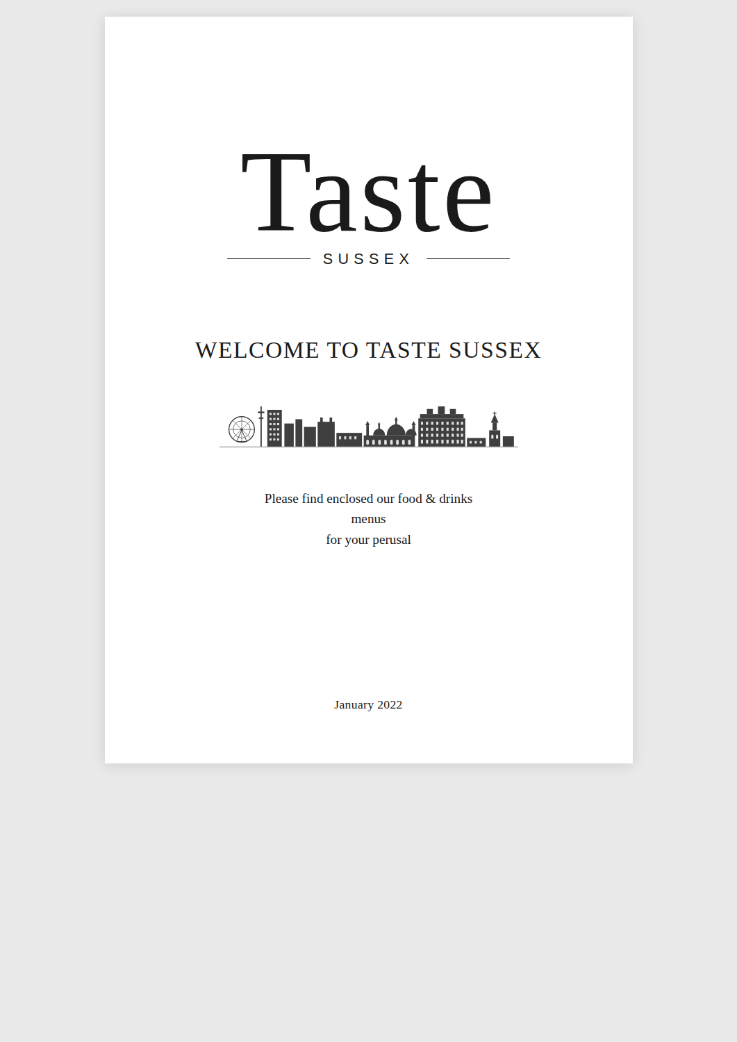Taste
Sussex
Welcome to Taste Sussex
Please find enclosed our food & drinks menus
for your perusal
January 2022